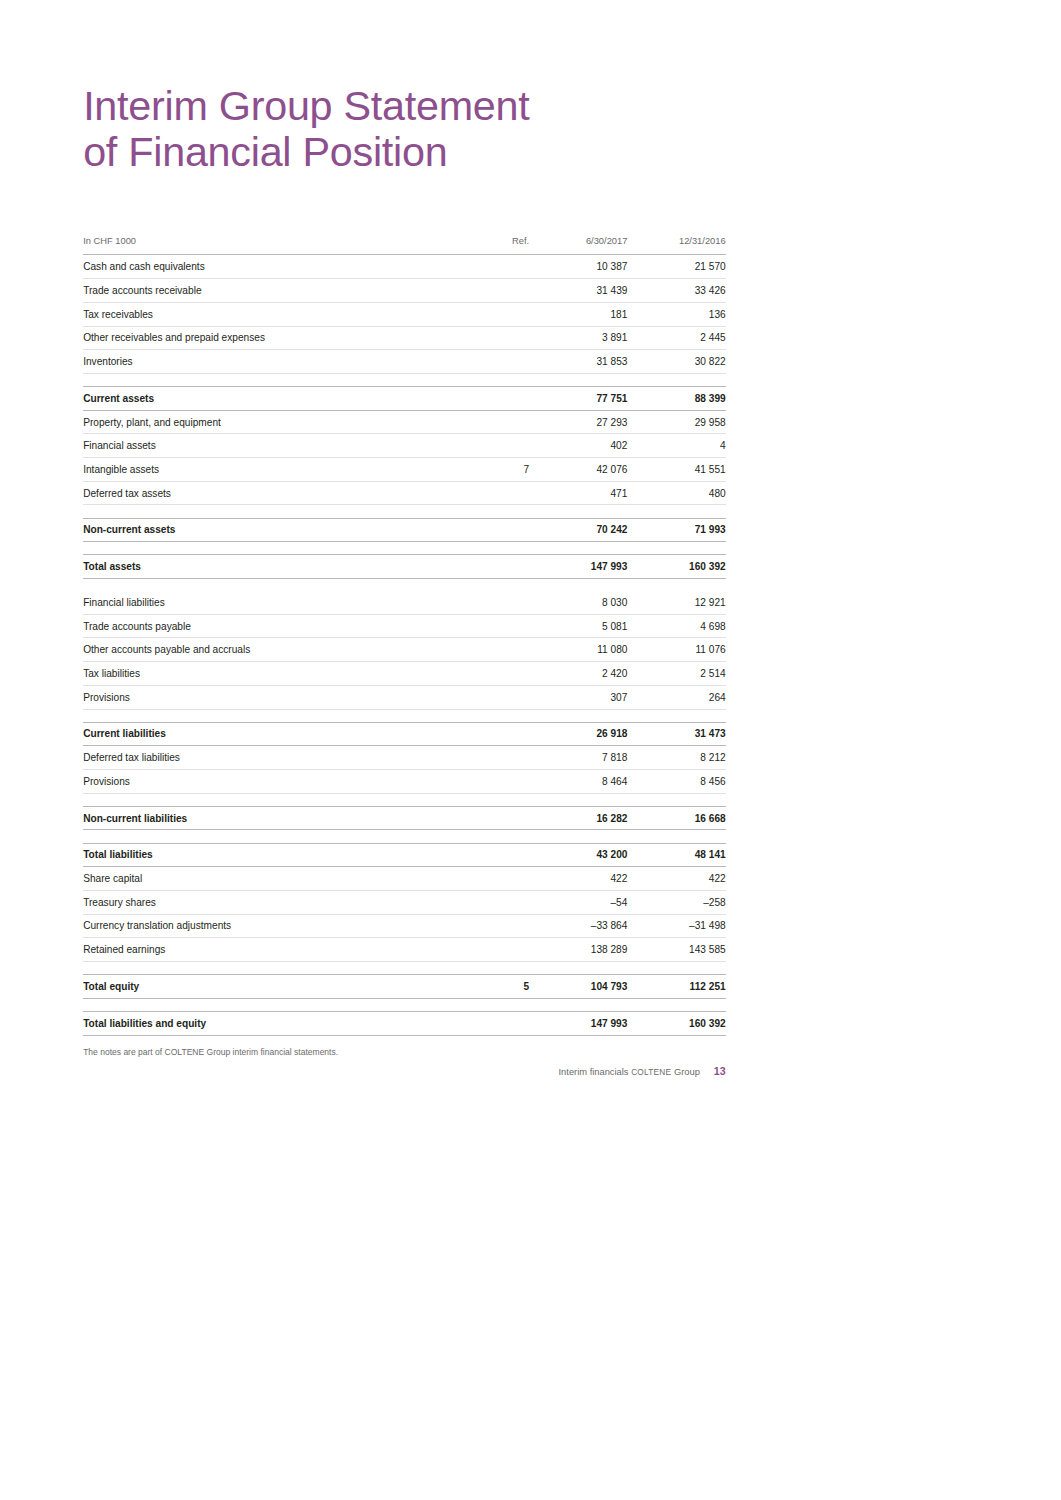Interim Group Statement
of Financial Position
| In CHF 1000 | Ref. | 6/30/2017 | 12/31/2016 |
| --- | --- | --- | --- |
| Cash and cash equivalents | | 10 387 | 21 570 |
| Trade accounts receivable | | 31 439 | 33 426 |
| Tax receivables | | 181 | 136 |
| Other receivables and prepaid expenses | | 3 891 | 2 445 |
| Inventories | | 31 853 | 30 822 |
| Current assets | | 77 751 | 88 399 |
| Property, plant, and equipment | | 27 293 | 29 958 |
| Financial assets | | 402 | 4 |
| Intangible assets | 7 | 42 076 | 41 551 |
| Deferred tax assets | | 471 | 480 |
| Non-current assets | | 70 242 | 71 993 |
| Total assets | | 147 993 | 160 392 |
| Financial liabilities | | 8 030 | 12 921 |
| Trade accounts payable | | 5 081 | 4 698 |
| Other accounts payable and accruals | | 11 080 | 11 076 |
| Tax liabilities | | 2 420 | 2 514 |
| Provisions | | 307 | 264 |
| Current liabilities | | 26 918 | 31 473 |
| Deferred tax liabilities | | 7 818 | 8 212 |
| Provisions | | 8 464 | 8 456 |
| Non-current liabilities | | 16 282 | 16 668 |
| Total liabilities | | 43 200 | 48 141 |
| Share capital | | 422 | 422 |
| Treasury shares | | –54 | –258 |
| Currency translation adjustments | | –33 864 | –31 498 |
| Retained earnings | | 138 289 | 143 585 |
| Total equity | 5 | 104 793 | 112 251 |
| Total liabilities and equity | | 147 993 | 160 392 |
The notes are part of COLTENE Group interim financial statements.
Interim financials COLTENE Group 13